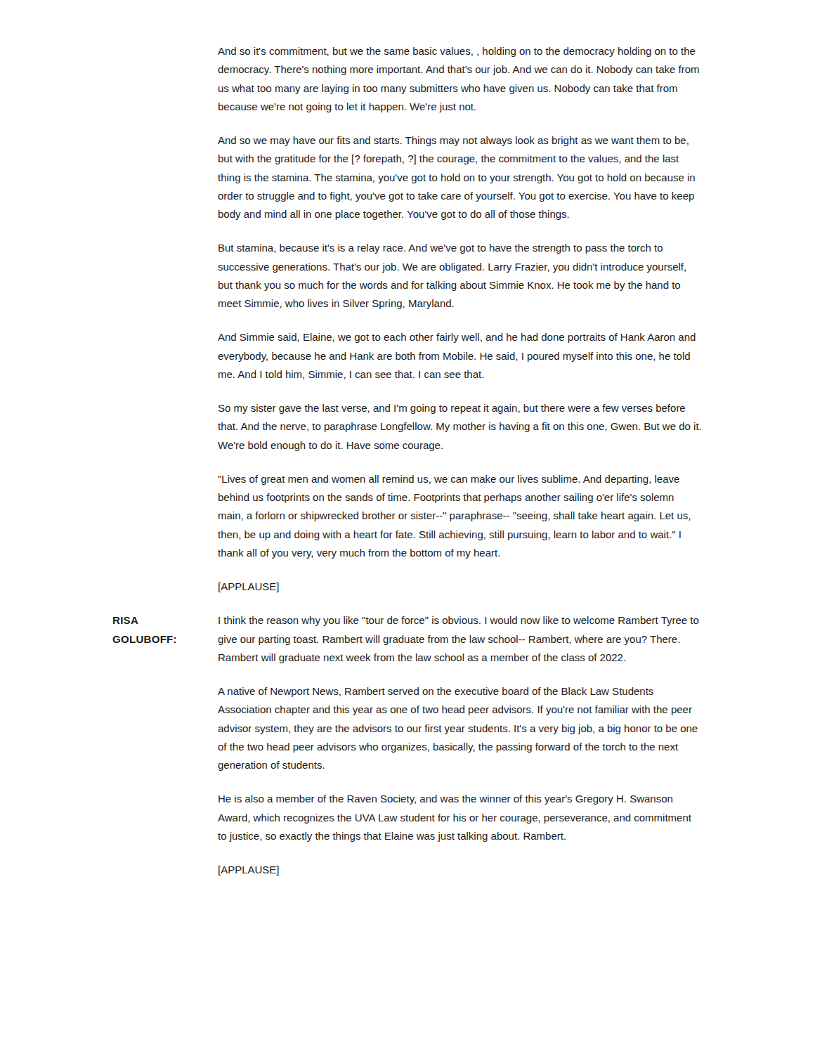And so it's commitment, but we the same basic values, , holding on to the democracy holding on to the democracy. There's nothing more important. And that's our job. And we can do it. Nobody can take from us what too many are laying in too many submitters who have given us. Nobody can take that from because we're not going to let it happen. We're just not.
And so we may have our fits and starts. Things may not always look as bright as we want them to be, but with the gratitude for the [? forepath, ?] the courage, the commitment to the values, and the last thing is the stamina. The stamina, you've got to hold on to your strength. You got to hold on because in order to struggle and to fight, you've got to take care of yourself. You got to exercise. You have to keep body and mind all in one place together. You've got to do all of those things.
But stamina, because it's is a relay race. And we've got to have the strength to pass the torch to successive generations. That's our job. We are obligated. Larry Frazier, you didn't introduce yourself, but thank you so much for the words and for talking about Simmie Knox. He took me by the hand to meet Simmie, who lives in Silver Spring, Maryland.
And Simmie said, Elaine, we got to each other fairly well, and he had done portraits of Hank Aaron and everybody, because he and Hank are both from Mobile. He said, I poured myself into this one, he told me. And I told him, Simmie, I can see that. I can see that.
So my sister gave the last verse, and I'm going to repeat it again, but there were a few verses before that. And the nerve, to paraphrase Longfellow. My mother is having a fit on this one, Gwen. But we do it. We're bold enough to do it. Have some courage.
"Lives of great men and women all remind us, we can make our lives sublime. And departing, leave behind us footprints on the sands of time. Footprints that perhaps another sailing o'er life's solemn main, a forlorn or shipwrecked brother or sister--" paraphrase-- "seeing, shall take heart again. Let us, then, be up and doing with a heart for fate. Still achieving, still pursuing, learn to labor and to wait." I thank all of you very, very much from the bottom of my heart.
[APPLAUSE]
RISA GOLUBOFF:
I think the reason why you like "tour de force" is obvious. I would now like to welcome Rambert Tyree to give our parting toast. Rambert will graduate from the law school-- Rambert, where are you? There. Rambert will graduate next week from the law school as a member of the class of 2022.
A native of Newport News, Rambert served on the executive board of the Black Law Students Association chapter and this year as one of two head peer advisors. If you're not familiar with the peer advisor system, they are the advisors to our first year students. It's a very big job, a big honor to be one of the two head peer advisors who organizes, basically, the passing forward of the torch to the next generation of students.
He is also a member of the Raven Society, and was the winner of this year's Gregory H. Swanson Award, which recognizes the UVA Law student for his or her courage, perseverance, and commitment to justice, so exactly the things that Elaine was just talking about. Rambert.
[APPLAUSE]